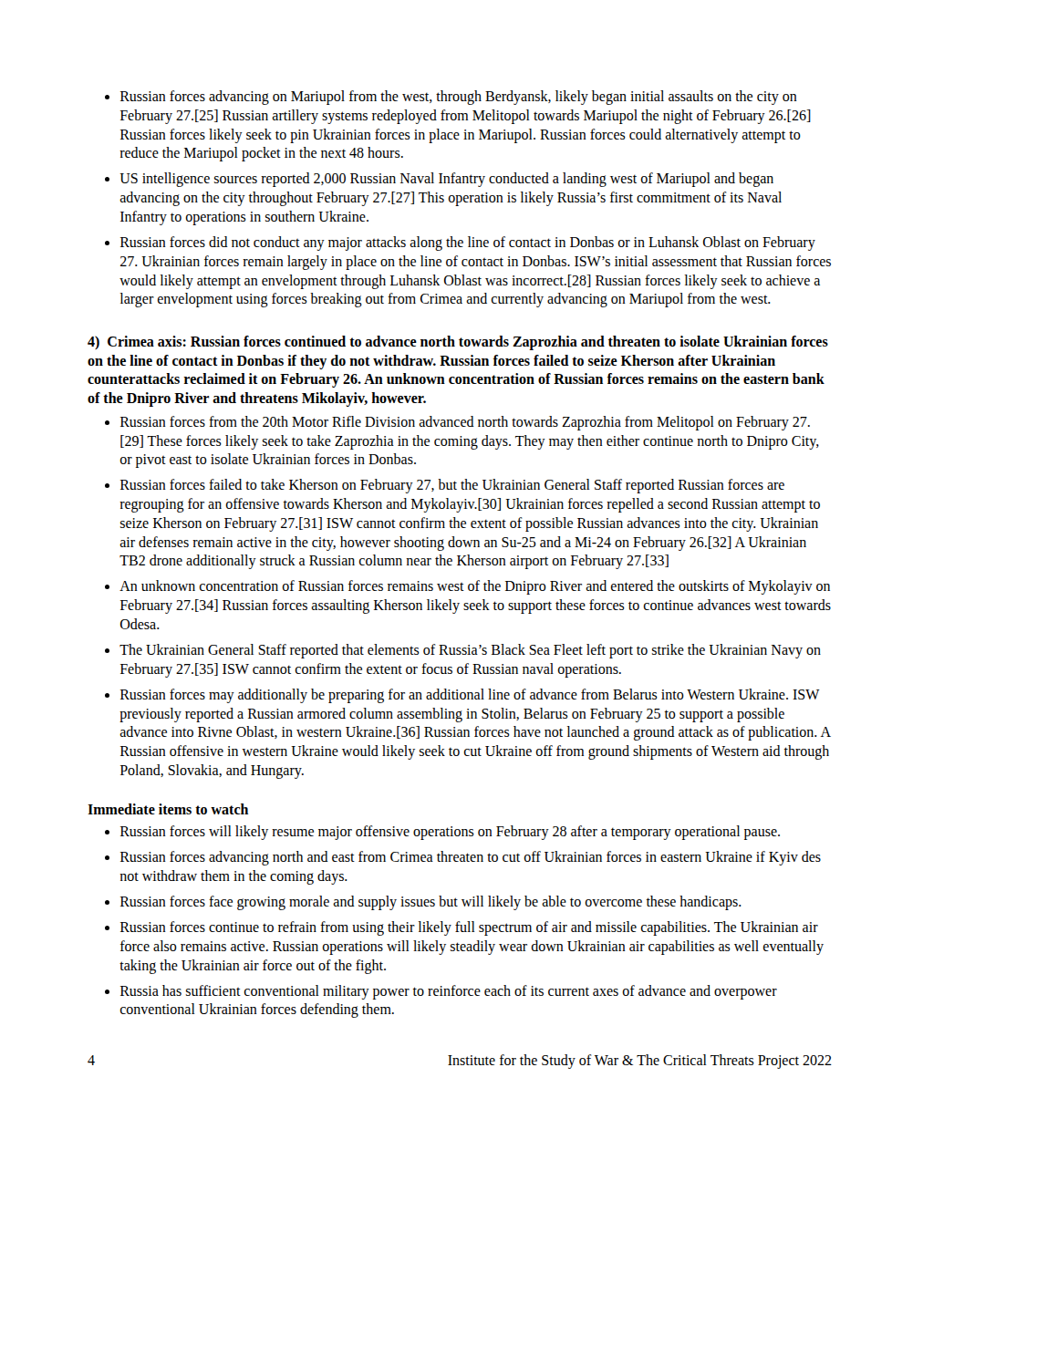Russian forces advancing on Mariupol from the west, through Berdyansk, likely began initial assaults on the city on February 27.[25] Russian artillery systems redeployed from Melitopol towards Mariupol the night of February 26.[26] Russian forces likely seek to pin Ukrainian forces in place in Mariupol. Russian forces could alternatively attempt to reduce the Mariupol pocket in the next 48 hours.
US intelligence sources reported 2,000 Russian Naval Infantry conducted a landing west of Mariupol and began advancing on the city throughout February 27.[27] This operation is likely Russia’s first commitment of its Naval Infantry to operations in southern Ukraine.
Russian forces did not conduct any major attacks along the line of contact in Donbas or in Luhansk Oblast on February 27. Ukrainian forces remain largely in place on the line of contact in Donbas. ISW’s initial assessment that Russian forces would likely attempt an envelopment through Luhansk Oblast was incorrect.[28] Russian forces likely seek to achieve a larger envelopment using forces breaking out from Crimea and currently advancing on Mariupol from the west.
4) Crimea axis: Russian forces continued to advance north towards Zaprozhia and threaten to isolate Ukrainian forces on the line of contact in Donbas if they do not withdraw. Russian forces failed to seize Kherson after Ukrainian counterattacks reclaimed it on February 26. An unknown concentration of Russian forces remains on the eastern bank of the Dnipro River and threatens Mikolayiv, however.
Russian forces from the 20th Motor Rifle Division advanced north towards Zaprozhia from Melitopol on February 27.[29] These forces likely seek to take Zaprozhia in the coming days. They may then either continue north to Dnipro City, or pivot east to isolate Ukrainian forces in Donbas.
Russian forces failed to take Kherson on February 27, but the Ukrainian General Staff reported Russian forces are regrouping for an offensive towards Kherson and Mykolayiv.[30] Ukrainian forces repelled a second Russian attempt to seize Kherson on February 27.[31] ISW cannot confirm the extent of possible Russian advances into the city. Ukrainian air defenses remain active in the city, however shooting down an Su-25 and a Mi-24 on February 26.[32] A Ukrainian TB2 drone additionally struck a Russian column near the Kherson airport on February 27.[33]
An unknown concentration of Russian forces remains west of the Dnipro River and entered the outskirts of Mykolayiv on February 27.[34] Russian forces assaulting Kherson likely seek to support these forces to continue advances west towards Odesa.
The Ukrainian General Staff reported that elements of Russia’s Black Sea Fleet left port to strike the Ukrainian Navy on February 27.[35] ISW cannot confirm the extent or focus of Russian naval operations.
Russian forces may additionally be preparing for an additional line of advance from Belarus into Western Ukraine. ISW previously reported a Russian armored column assembling in Stolin, Belarus on February 25 to support a possible advance into Rivne Oblast, in western Ukraine.[36] Russian forces have not launched a ground attack as of publication. A Russian offensive in western Ukraine would likely seek to cut Ukraine off from ground shipments of Western aid through Poland, Slovakia, and Hungary.
Immediate items to watch
Russian forces will likely resume major offensive operations on February 28 after a temporary operational pause.
Russian forces advancing north and east from Crimea threaten to cut off Ukrainian forces in eastern Ukraine if Kyiv des not withdraw them in the coming days.
Russian forces face growing morale and supply issues but will likely be able to overcome these handicaps.
Russian forces continue to refrain from using their likely full spectrum of air and missile capabilities. The Ukrainian air force also remains active. Russian operations will likely steadily wear down Ukrainian air capabilities as well eventually taking the Ukrainian air force out of the fight.
Russia has sufficient conventional military power to reinforce each of its current axes of advance and overpower conventional Ukrainian forces defending them.
4
Institute for the Study of War & The Critical Threats Project 2022